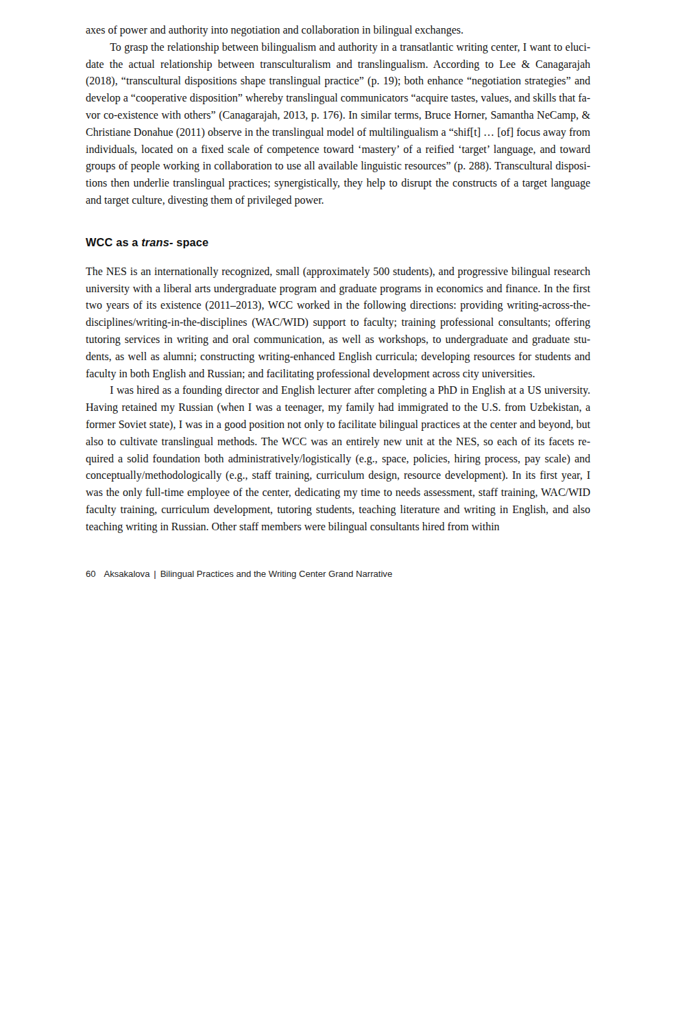axes of power and authority into negotiation and collaboration in bilingual exchanges.
To grasp the relationship between bilingualism and authority in a transatlantic writing center, I want to elucidate the actual relationship between transculturalism and translingualism. According to Lee & Canagarajah (2018), “transcultural dispositions shape translingual practice” (p. 19); both enhance “negotiation strategies” and develop a “cooperative disposition” whereby translingual communicators “acquire tastes, values, and skills that favor co-existence with others” (Canagarajah, 2013, p. 176). In similar terms, Bruce Horner, Samantha NeCamp, & Christiane Donahue (2011) observe in the translingual model of multilingualism a “shif[t] … [of] focus away from individuals, located on a fixed scale of competence toward ‘mastery’ of a reified ‘target’ language, and toward groups of people working in collaboration to use all available linguistic resources” (p. 288). Transcultural dispositions then underlie translingual practices; synergistically, they help to disrupt the constructs of a target language and target culture, divesting them of privileged power.
WCC as a trans- space
The NES is an internationally recognized, small (approximately 500 students), and progressive bilingual research university with a liberal arts undergraduate program and graduate programs in economics and finance. In the first two years of its existence (2011–2013), WCC worked in the following directions: providing writing-across-the-disciplines/writing-in-the-disciplines (WAC/WID) support to faculty; training professional consultants; offering tutoring services in writing and oral communication, as well as workshops, to undergraduate and graduate students, as well as alumni; constructing writing-enhanced English curricula; developing resources for students and faculty in both English and Russian; and facilitating professional development across city universities.
I was hired as a founding director and English lecturer after completing a PhD in English at a US university. Having retained my Russian (when I was a teenager, my family had immigrated to the U.S. from Uzbekistan, a former Soviet state), I was in a good position not only to facilitate bilingual practices at the center and beyond, but also to cultivate translingual methods. The WCC was an entirely new unit at the NES, so each of its facets required a solid foundation both administratively/logistically (e.g., space, policies, hiring process, pay scale) and conceptually/methodologically (e.g., staff training, curriculum design, resource development). In its first year, I was the only full-time employee of the center, dedicating my time to needs assessment, staff training, WAC/WID faculty training, curriculum development, tutoring students, teaching literature and writing in English, and also teaching writing in Russian. Other staff members were bilingual consultants hired from within
60 Aksakalova|Bilingual Practices and the Writing Center Grand Narrative